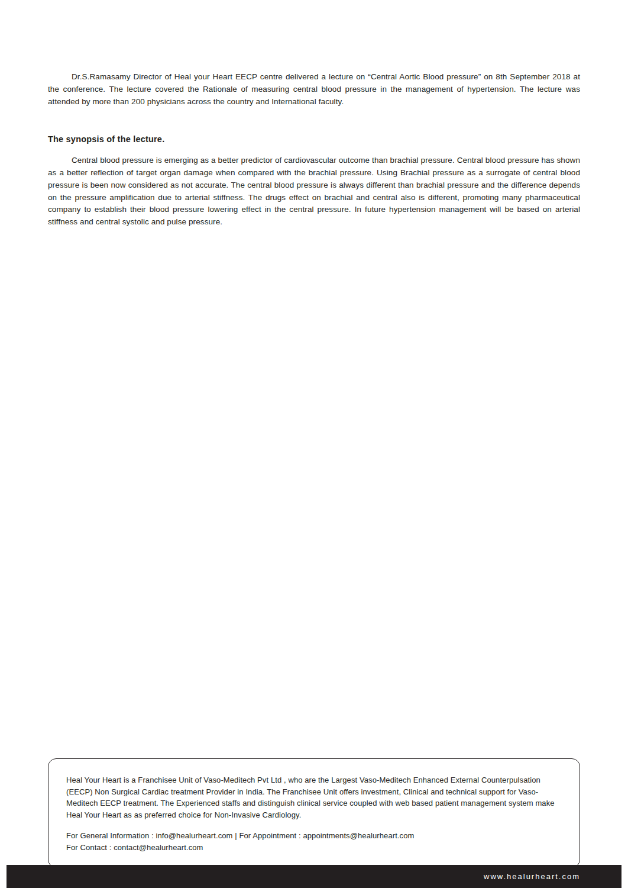Dr.S.Ramasamy Director of Heal your Heart EECP centre delivered a lecture on “Central Aortic Blood pressure” on 8th September 2018 at the conference. The lecture covered the Rationale of measuring central blood pressure in the management of hypertension. The lecture was attended by more than 200 physicians across the country and International faculty.
The synopsis of the lecture.
Central blood pressure is emerging as a better predictor of cardiovascular outcome than brachial pressure. Central blood pressure has shown as a better reflection of target organ damage when compared with the brachial pressure. Using Brachial pressure as a surrogate of central blood pressure is been now considered as not accurate. The central blood pressure is always different than brachial pressure and the difference depends on the pressure amplification due to arterial stiffness. The drugs effect on brachial and central also is different, promoting many pharmaceutical company to establish their blood pressure lowering effect in the central pressure. In future hypertension management will be based on arterial stiffness and central systolic and pulse pressure.
Heal Your Heart is a Franchisee Unit of Vaso-Meditech Pvt Ltd , who are the Largest Vaso-Meditech Enhanced External Counterpulsation (EECP) Non Surgical Cardiac treatment Provider in India. The Franchisee Unit offers investment, Clinical and technical support for Vaso-Meditech EECP treatment. The Experienced staffs and distinguish clinical service coupled with web based patient management system make Heal Your Heart as as preferred choice for Non-Invasive Cardiology.
For General Information : info@healurheart.com | For Appointment : appointments@healurheart.com
For Contact : contact@healurheart.com
www.healurheart.com